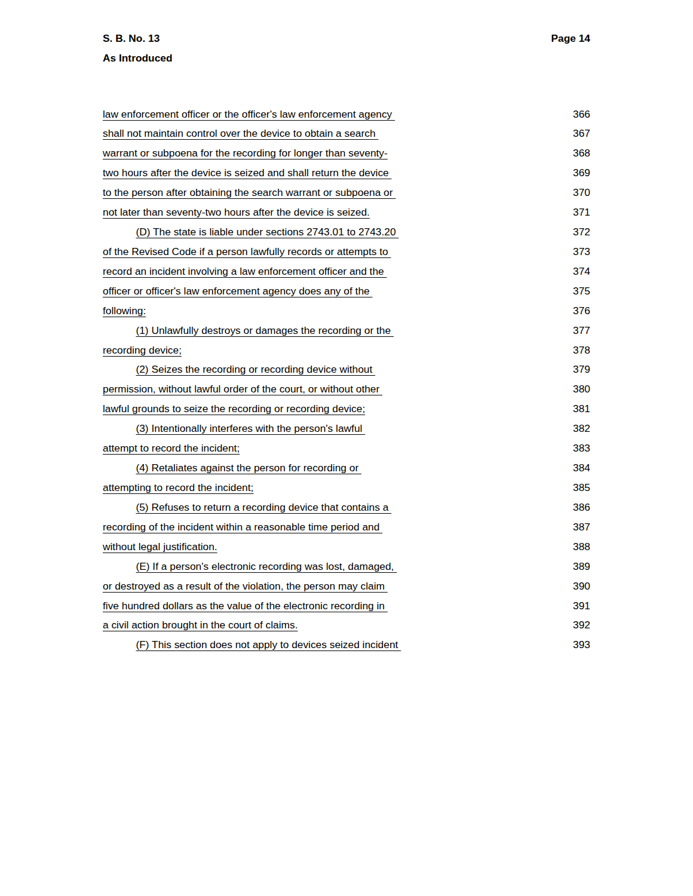S. B. No. 13
As Introduced
Page 14
law enforcement officer or the officer's law enforcement agency 366
shall not maintain control over the device to obtain a search 367
warrant or subpoena for the recording for longer than seventy-368
two hours after the device is seized and shall return the device 369
to the person after obtaining the search warrant or subpoena or 370
not later than seventy-two hours after the device is seized. 371
(D) The state is liable under sections 2743.01 to 2743.20 372
of the Revised Code if a person lawfully records or attempts to 373
record an incident involving a law enforcement officer and the 374
officer or officer's law enforcement agency does any of the 375
following: 376
(1) Unlawfully destroys or damages the recording or the 377
recording device; 378
(2) Seizes the recording or recording device without 379
permission, without lawful order of the court, or without other 380
lawful grounds to seize the recording or recording device; 381
(3) Intentionally interferes with the person's lawful 382
attempt to record the incident; 383
(4) Retaliates against the person for recording or 384
attempting to record the incident; 385
(5) Refuses to return a recording device that contains a 386
recording of the incident within a reasonable time period and 387
without legal justification. 388
(E) If a person's electronic recording was lost, damaged, 389
or destroyed as a result of the violation, the person may claim 390
five hundred dollars as the value of the electronic recording in 391
a civil action brought in the court of claims. 392
(F) This section does not apply to devices seized incident 393